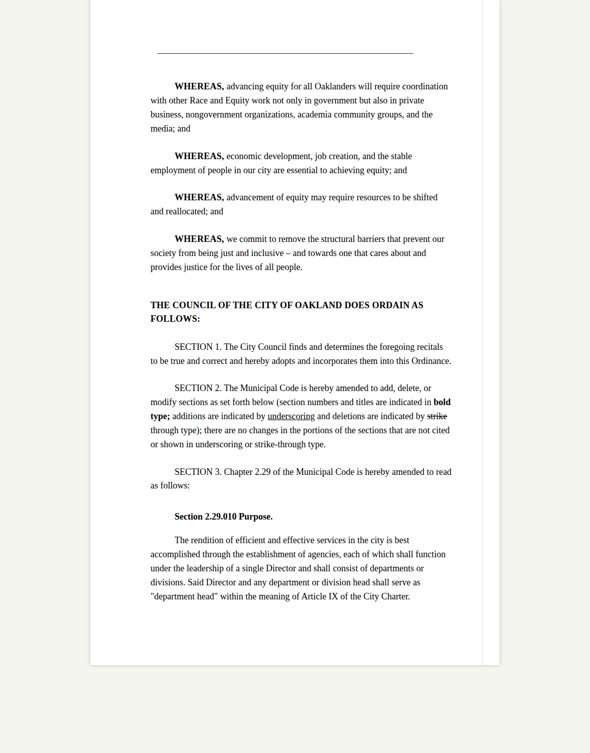WHEREAS, advancing equity for all Oaklanders will require coordination with other Race and Equity work not only in government but also in private business, nongovernment organizations, academia community groups, and the media; and
WHEREAS, economic development, job creation, and the stable employment of people in our city are essential to achieving equity; and
WHEREAS, advancement of equity may require resources to be shifted and reallocated; and
WHEREAS, we commit to remove the structural barriers that prevent our society from being just and inclusive – and towards one that cares about and provides justice for the lives of all people.
THE COUNCIL OF THE CITY OF OAKLAND DOES ORDAIN AS FOLLOWS:
SECTION 1. The City Council finds and determines the foregoing recitals to be true and correct and hereby adopts and incorporates them into this Ordinance.
SECTION 2. The Municipal Code is hereby amended to add, delete, or modify sections as set forth below (section numbers and titles are indicated in bold type; additions are indicated by underscoring and deletions are indicated by strike through type); there are no changes in the portions of the sections that are not cited or shown in underscoring or strike-through type.
SECTION 3. Chapter 2.29 of the Municipal Code is hereby amended to read as follows:
Section 2.29.010 Purpose.
The rendition of efficient and effective services in the city is best accomplished through the establishment of agencies, each of which shall function under the leadership of a single Director and shall consist of departments or divisions. Said Director and any department or division head shall serve as "department head" within the meaning of Article IX of the City Charter.